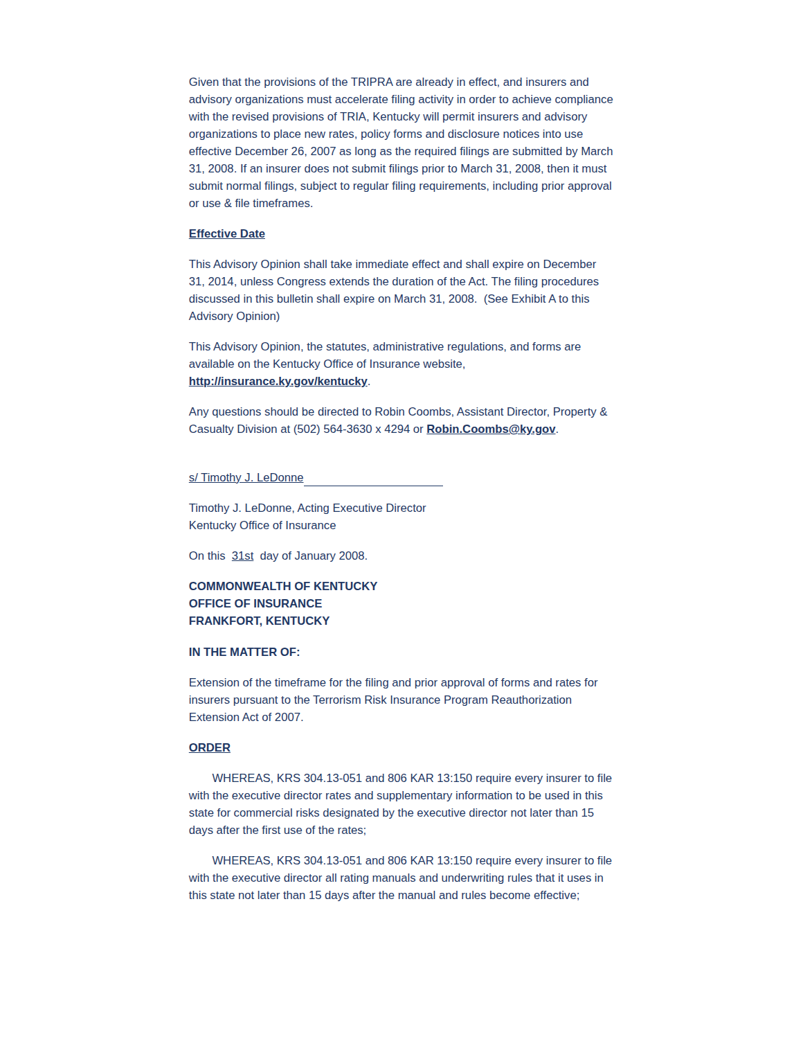Given that the provisions of the TRIPRA are already in effect, and insurers and advisory organizations must accelerate filing activity in order to achieve compliance with the revised provisions of TRIA, Kentucky will permit insurers and advisory organizations to place new rates, policy forms and disclosure notices into use effective December 26, 2007 as long as the required filings are submitted by March 31, 2008. If an insurer does not submit filings prior to March 31, 2008, then it must submit normal filings, subject to regular filing requirements, including prior approval or use & file timeframes.
Effective Date
This Advisory Opinion shall take immediate effect and shall expire on December 31, 2014, unless Congress extends the duration of the Act. The filing procedures discussed in this bulletin shall expire on March 31, 2008. (See Exhibit A to this Advisory Opinion)
This Advisory Opinion, the statutes, administrative regulations, and forms are available on the Kentucky Office of Insurance website, http://insurance.ky.gov/kentucky.
Any questions should be directed to Robin Coombs, Assistant Director, Property & Casualty Division at (502) 564-3630 x 4294 or Robin.Coombs@ky.gov.
s/ Timothy J. LeDonne
Timothy J. LeDonne, Acting Executive Director
Kentucky Office of Insurance
On this 31st day of January 2008.
COMMONWEALTH OF KENTUCKY
OFFICE OF INSURANCE
FRANKFORT, KENTUCKY
IN THE MATTER OF:
Extension of the timeframe for the filing and prior approval of forms and rates for insurers pursuant to the Terrorism Risk Insurance Program Reauthorization Extension Act of 2007.
ORDER
WHEREAS, KRS 304.13-051 and 806 KAR 13:150 require every insurer to file with the executive director rates and supplementary information to be used in this state for commercial risks designated by the executive director not later than 15 days after the first use of the rates;
WHEREAS, KRS 304.13-051 and 806 KAR 13:150 require every insurer to file with the executive director all rating manuals and underwriting rules that it uses in this state not later than 15 days after the manual and rules become effective;